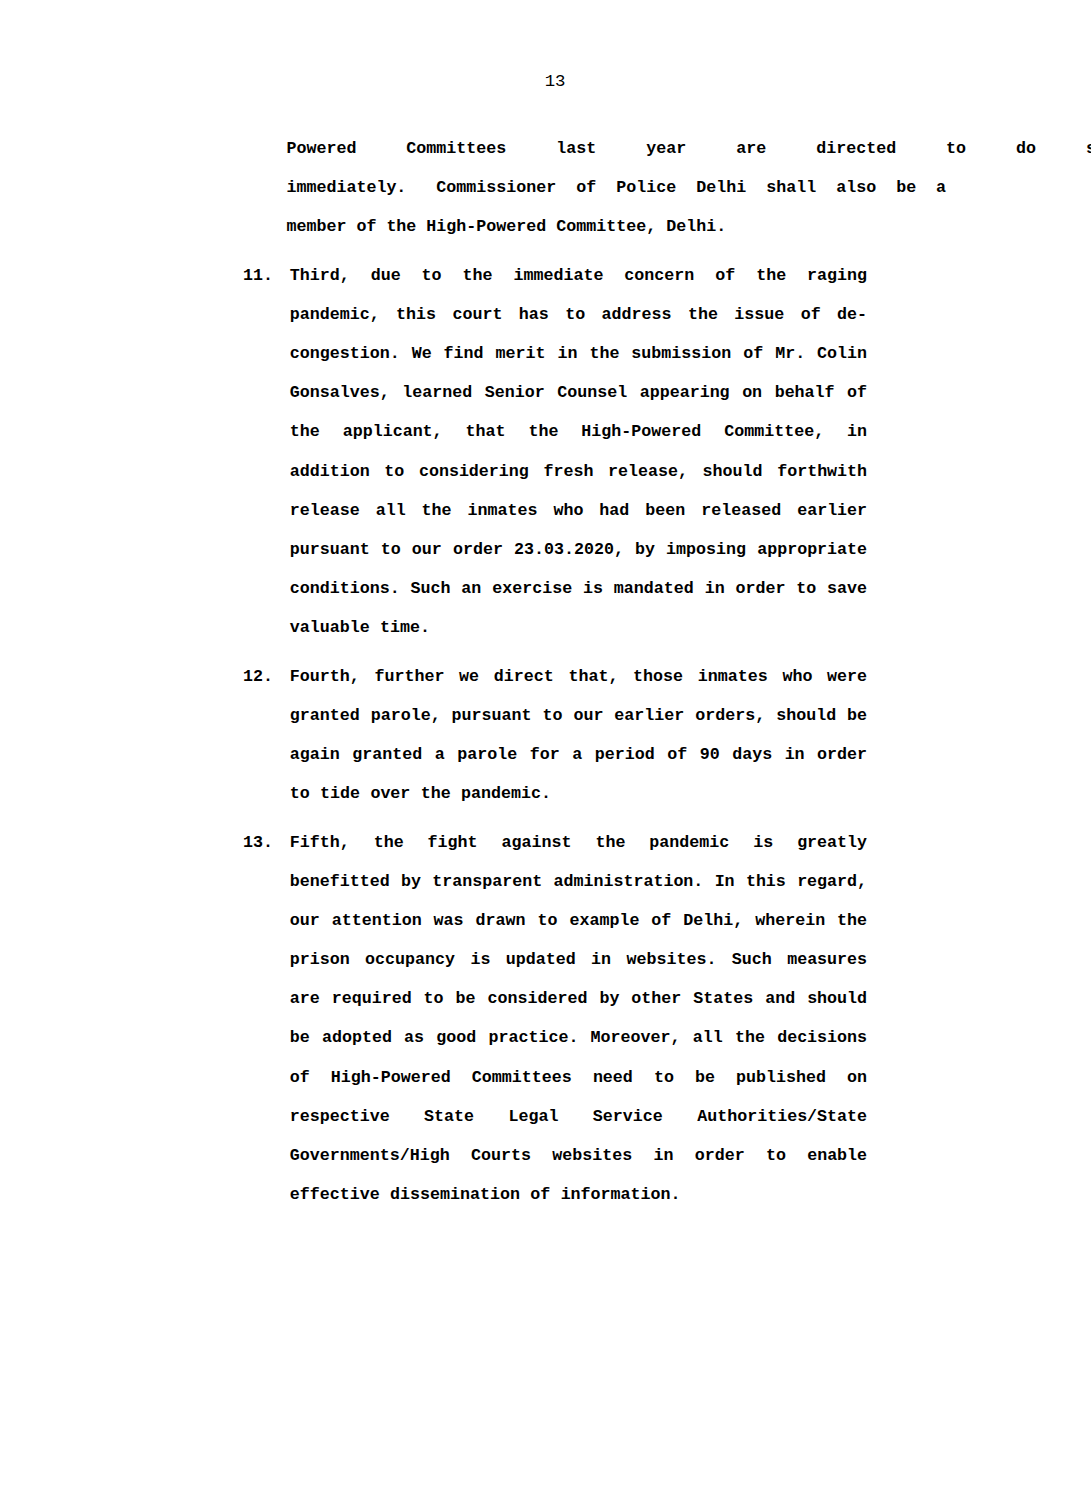13
Powered Committees last year are directed to do so immediately. Commissioner of Police Delhi shall also be a member of the High-Powered Committee, Delhi.
11.
Third, due to the immediate concern of the raging pandemic, this court has to address the issue of de-congestion. We find merit in the submission of Mr. Colin Gonsalves, learned Senior Counsel appearing on behalf of the applicant, that the High-Powered Committee, in addition to considering fresh release, should forthwith release all the inmates who had been released earlier pursuant to our order 23.03.2020, by imposing appropriate conditions. Such an exercise is mandated in order to save valuable time.
12.
Fourth, further we direct that, those inmates who were granted parole, pursuant to our earlier orders, should be again granted a parole for a period of 90 days in order to tide over the pandemic.
13.
Fifth, the fight against the pandemic is greatly benefitted by transparent administration. In this regard, our attention was drawn to example of Delhi, wherein the prison occupancy is updated in websites. Such measures are required to be considered by other States and should be adopted as good practice. Moreover, all the decisions of High-Powered Committees need to be published on respective State Legal Service Authorities/State Governments/High Courts websites in order to enable effective dissemination of information.